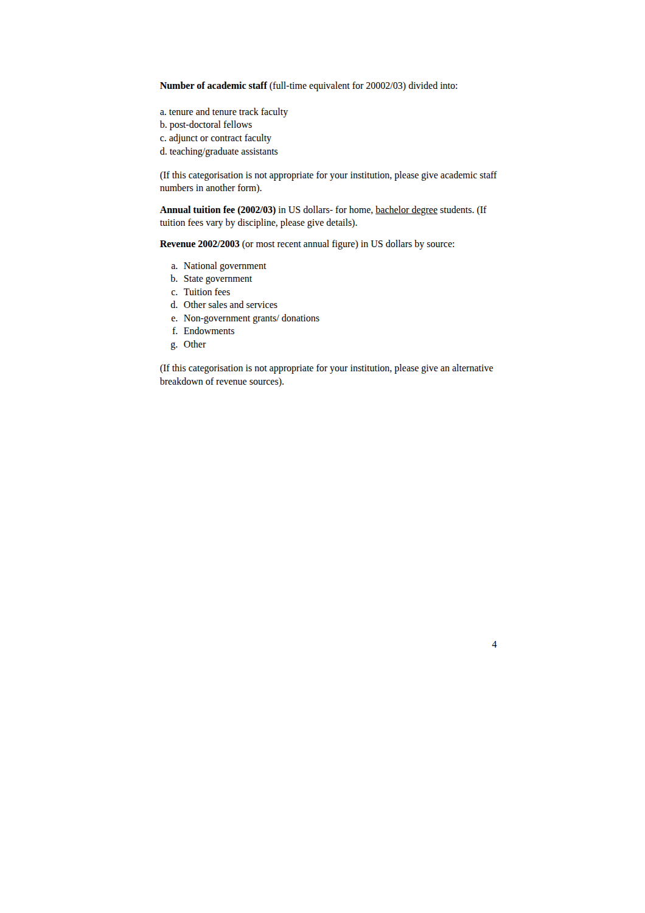Number of academic staff (full-time equivalent for 20002/03) divided into:
a. tenure and tenure track faculty
b. post-doctoral fellows
c. adjunct or contract faculty
d. teaching/graduate assistants
(If this categorisation is not appropriate for your institution, please give academic staff numbers in another form).
Annual tuition fee (2002/03) in US dollars- for home, bachelor degree students. (If tuition fees vary by discipline, please give details).
Revenue 2002/2003 (or most recent annual figure) in US dollars by source:
National government
State government
Tuition fees
Other sales and services
Non-government grants/ donations
Endowments
Other
(If this categorisation is not appropriate for your institution, please give an alternative breakdown of revenue sources).
4